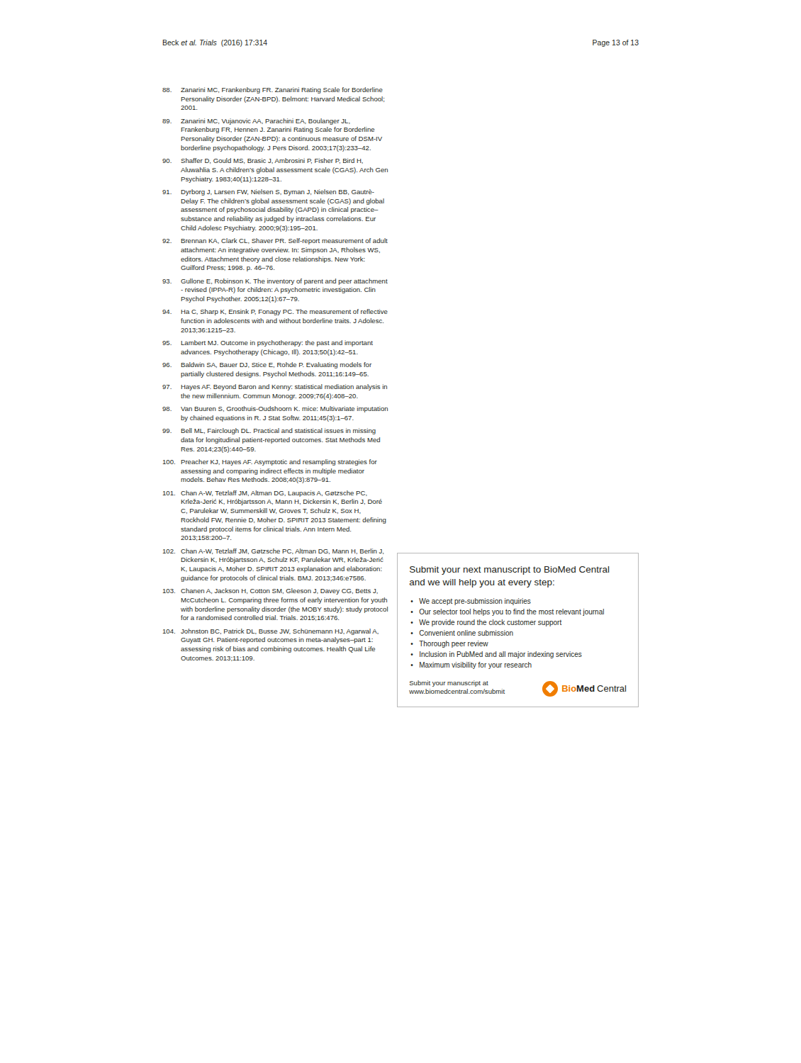Beck et al. Trials (2016) 17:314
Page 13 of 13
88. Zanarini MC, Frankenburg FR. Zanarini Rating Scale for Borderline Personality Disorder (ZAN-BPD). Belmont: Harvard Medical School; 2001.
89. Zanarini MC, Vujanovic AA, Parachini EA, Boulanger JL, Frankenburg FR, Hennen J. Zanarini Rating Scale for Borderline Personality Disorder (ZAN-BPD): a continuous measure of DSM-IV borderline psychopathology. J Pers Disord. 2003;17(3):233–42.
90. Shaffer D, Gould MS, Brasic J, Ambrosini P, Fisher P, Bird H, Aluwahlia S. A children’s global assessment scale (CGAS). Arch Gen Psychiatry. 1983;40(11):1228–31.
91. Dyrborg J, Larsen FW, Nielsen S, Byman J, Nielsen BB, Gautrè-Delay F. The children’s global assessment scale (CGAS) and global assessment of psychosocial disability (GAPD) in clinical practice–substance and reliability as judged by intraclass correlations. Eur Child Adolesc Psychiatry. 2000;9(3):195–201.
92. Brennan KA, Clark CL, Shaver PR. Self-report measurement of adult attachment: An integrative overview. In: Simpson JA, Rholses WS, editors. Attachment theory and close relationships. New York: Guilford Press; 1998. p. 46–76.
93. Gullone E, Robinson K. The inventory of parent and peer attachment - revised (IPPA-R) for children: A psychometric investigation. Clin Psychol Psychother. 2005;12(1):67–79.
94. Ha C, Sharp K, Ensink P, Fonagy PC. The measurement of reflective function in adolescents with and without borderline traits. J Adolesc. 2013;36:1215–23.
95. Lambert MJ. Outcome in psychotherapy: the past and important advances. Psychotherapy (Chicago, Ill). 2013;50(1):42–51.
96. Baldwin SA, Bauer DJ, Stice E, Rohde P. Evaluating models for partially clustered designs. Psychol Methods. 2011;16:149–65.
97. Hayes AF. Beyond Baron and Kenny: statistical mediation analysis in the new millennium. Commun Monogr. 2009;76(4):408–20.
98. Van Buuren S, Groothuis-Oudshoorn K. mice: Multivariate imputation by chained equations in R. J Stat Softw. 2011;45(3):1–67.
99. Bell ML, Fairclough DL. Practical and statistical issues in missing data for longitudinal patient-reported outcomes. Stat Methods Med Res. 2014;23(5):440–59.
100. Preacher KJ, Hayes AF. Asymptotic and resampling strategies for assessing and comparing indirect effects in multiple mediator models. Behav Res Methods. 2008;40(3):879–91.
101. Chan A-W, Tetzlaff JM, Altman DG, Laupacis A, Gøtzsche PC, Krleža-Jerić K, Hróbjartsson A, Mann H, Dickersin K, Berlin J, Doré C, Parulekar W, Summerskill W, Groves T, Schulz K, Sox H, Rockhold FW, Rennie D, Moher D. SPIRIT 2013 Statement: defining standard protocol items for clinical trials. Ann Intern Med. 2013;158:200–7.
102. Chan A-W, Tetzlaff JM, Gøtzsche PC, Altman DG, Mann H, Berlin J, Dickersin K, Hróbjartsson A, Schulz KF, Parulekar WR, Krleža-Jerić K, Laupacis A, Moher D. SPIRIT 2013 explanation and elaboration: guidance for protocols of clinical trials. BMJ. 2013;346:e7586.
103. Chanen A, Jackson H, Cotton SM, Gleeson J, Davey CG, Betts J, McCutcheon L. Comparing three forms of early intervention for youth with borderline personality disorder (the MOBY study): study protocol for a randomised controlled trial. Trials. 2015;16:476.
104. Johnston BC, Patrick DL, Busse JW, Schünemann HJ, Agarwal A, Guyatt GH. Patient-reported outcomes in meta-analyses–part 1: assessing risk of bias and combining outcomes. Health Qual Life Outcomes. 2013;11:109.
Submit your next manuscript to BioMed Central
and we will help you at every step:
We accept pre-submission inquiries
Our selector tool helps you to find the most relevant journal
We provide round the clock customer support
Convenient online submission
Thorough peer review
Inclusion in PubMed and all major indexing services
Maximum visibility for your research
Submit your manuscript at
www.biomedcentral.com/submit
Bio Med Central